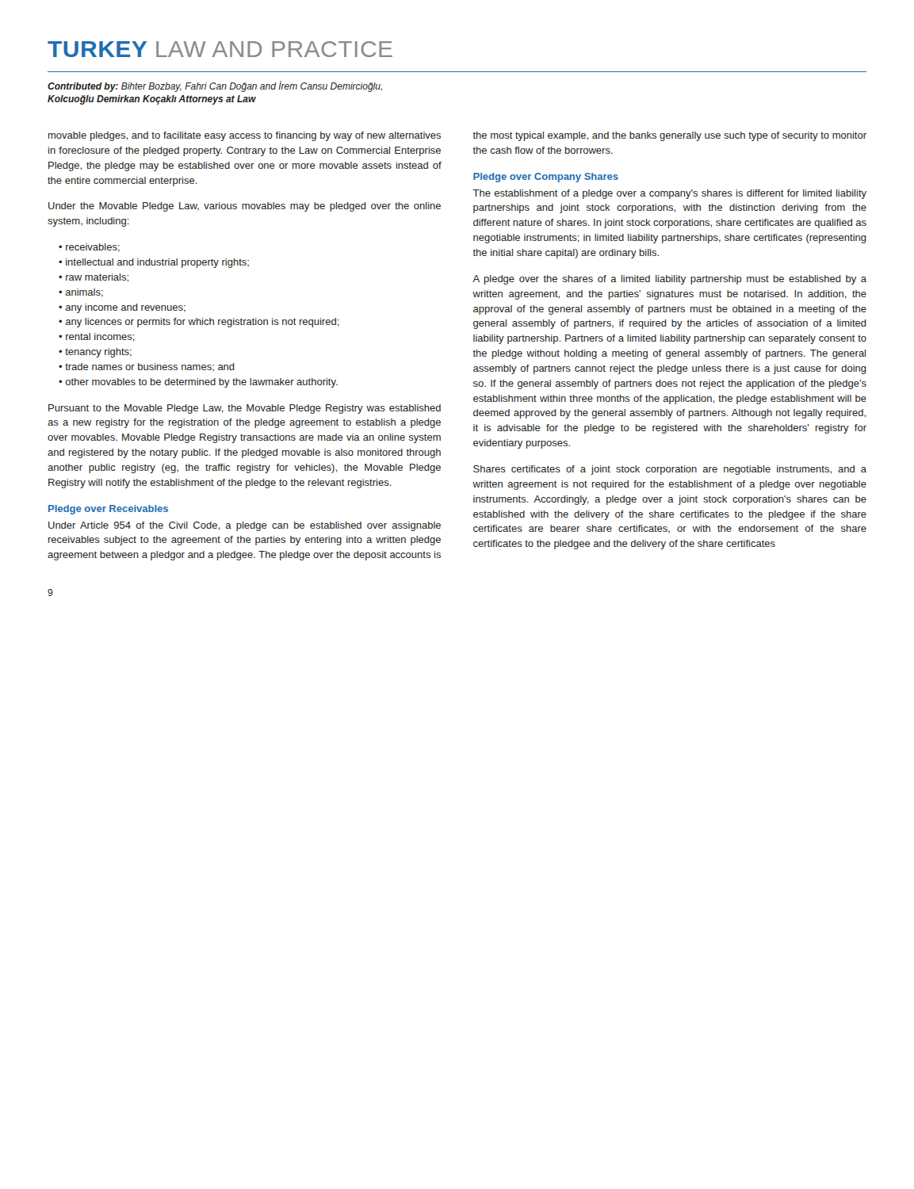TURKEY LAW AND PRACTICE
Contributed by: Bihter Bozbay, Fahri Can Doğan and İrem Cansu Demircioğlu,
Kolcuoğlu Demirkan Koçaklı Attorneys at Law
movable pledges, and to facilitate easy access to financing by way of new alternatives in foreclosure of the pledged property. Contrary to the Law on Commercial Enterprise Pledge, the pledge may be established over one or more movable assets instead of the entire commercial enterprise.
Under the Movable Pledge Law, various movables may be pledged over the online system, including:
receivables;
intellectual and industrial property rights;
raw materials;
animals;
any income and revenues;
any licences or permits for which registration is not required;
rental incomes;
tenancy rights;
trade names or business names; and
other movables to be determined by the lawmaker authority.
Pursuant to the Movable Pledge Law, the Movable Pledge Registry was established as a new registry for the registration of the pledge agreement to establish a pledge over movables. Movable Pledge Registry transactions are made via an online system and registered by the notary public. If the pledged movable is also monitored through another public registry (eg, the traffic registry for vehicles), the Movable Pledge Registry will notify the establishment of the pledge to the relevant registries.
Pledge over Receivables
Under Article 954 of the Civil Code, a pledge can be established over assignable receivables subject to the agreement of the parties by entering into a written pledge agreement between a pledgor and a pledgee. The pledge over the deposit accounts is the most typical example, and the banks generally use such type of security to monitor the cash flow of the borrowers.
Pledge over Company Shares
The establishment of a pledge over a company's shares is different for limited liability partnerships and joint stock corporations, with the distinction deriving from the different nature of shares. In joint stock corporations, share certificates are qualified as negotiable instruments; in limited liability partnerships, share certificates (representing the initial share capital) are ordinary bills.
A pledge over the shares of a limited liability partnership must be established by a written agreement, and the parties' signatures must be notarised. In addition, the approval of the general assembly of partners must be obtained in a meeting of the general assembly of partners, if required by the articles of association of a limited liability partnership. Partners of a limited liability partnership can separately consent to the pledge without holding a meeting of general assembly of partners. The general assembly of partners cannot reject the pledge unless there is a just cause for doing so. If the general assembly of partners does not reject the application of the pledge's establishment within three months of the application, the pledge establishment will be deemed approved by the general assembly of partners. Although not legally required, it is advisable for the pledge to be registered with the shareholders' registry for evidentiary purposes.
Shares certificates of a joint stock corporation are negotiable instruments, and a written agreement is not required for the establishment of a pledge over negotiable instruments. Accordingly, a pledge over a joint stock corporation's shares can be established with the delivery of the share certificates to the pledgee if the share certificates are bearer share certificates, or with the endorsement of the share certificates to the pledgee and the delivery of the share certificates
9